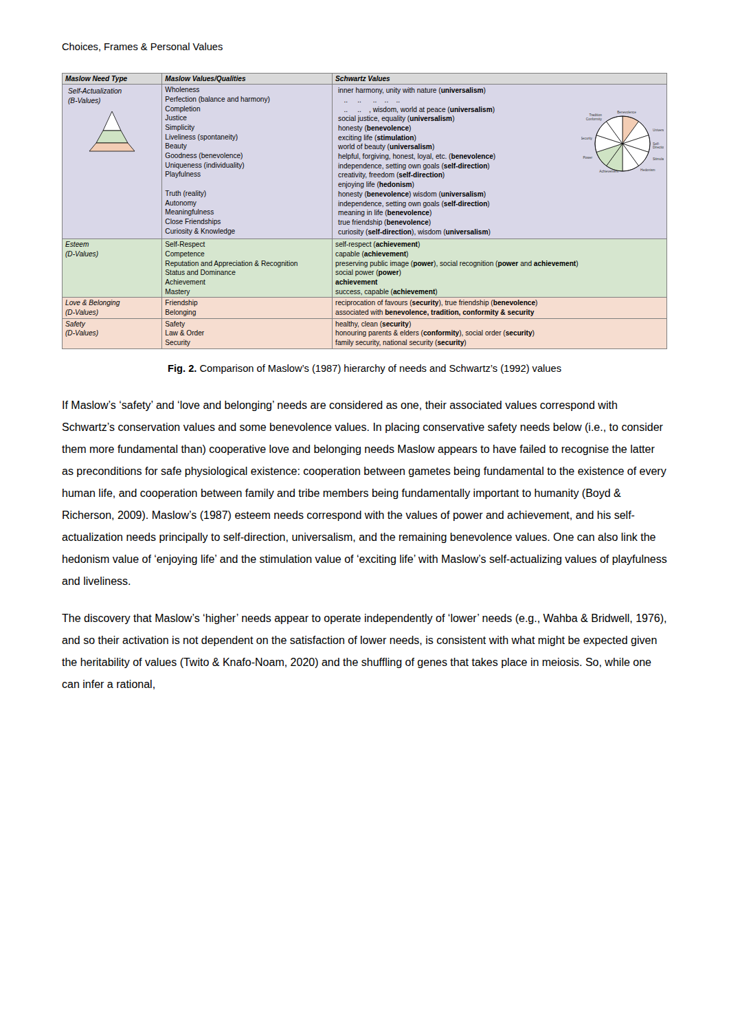Choices, Frames & Personal Values
| Maslow Need Type | Maslow Values/Qualities | Schwartz Values |
| --- | --- | --- |
| Self-Actualization (B-Values) | Wholeness Perfection (balance and harmony) Completion Justice Simplicity Liveliness (spontaneity) Beauty Goodness (benevolence) Uniqueness (individuality) Playfulness Truth (reality) Autonomy Meaningfulness Close Friendships Curiosity & Knowledge | inner harmony, unity with nature ( universalism ) .. .. .. .. .. .. .. , wisdom, world at peace ( universalism ) social justice, equality ( universalism ) honesty ( benevolence ) exciting life ( stimulation ) world of beauty ( universalism ) helpful, forgiving, honest, loyal, etc. ( benevolence ) independence, setting own goals ( self-direction ) creativity, freedom ( self-direction ) enjoying life ( hedonism ) honesty ( benevolence ) wisdom ( universalism ) independence, setting own goals ( self-direction ) meaning in life ( benevolence ) true friendship ( benevolence ) curiosity ( self-direction ), wisdom ( universalism ) Benevolence Universalism Self- Direction Stimulation Hedonism Achievement Power Security Conformity Tradition |
| Esteem (D-Values) | Self-Respect Competence Reputation and Appreciation & Recognition Status and Dominance Achievement Mastery | self-respect ( achievement ) capable ( achievement ) preserving public image ( power ), social recognition ( power and achievement ) social power ( power ) achievement success, capable ( achievement ) |
| Love & Belonging (D-Values) | Friendship Belonging | reciprocation of favours ( security ), true friendship ( benevolence ) associated with benevolence, tradition, conformity & security |
| Safety (D-Values) | Safety Law & Order Security | healthy, clean ( security ) honouring parents & elders ( conformity ), social order ( security ) family security, national security ( security ) |
Fig. 2. Comparison of Maslow’s (1987) hierarchy of needs and Schwartz’s (1992) values
If Maslow’s ‘safety’ and ‘love and belonging’ needs are considered as one, their associated values correspond with Schwartz’s conservation values and some benevolence values. In placing conservative safety needs below (i.e., to consider them more fundamental than) cooperative love and belonging needs Maslow appears to have failed to recognise the latter as preconditions for safe physiological existence: cooperation between gametes being fundamental to the existence of every human life, and cooperation between family and tribe members being fundamentally important to humanity (Boyd & Richerson, 2009). Maslow’s (1987) esteem needs correspond with the values of power and achievement, and his self-actualization needs principally to self-direction, universalism, and the remaining benevolence values. One can also link the hedonism value of ‘enjoying life’ and the stimulation value of ‘exciting life’ with Maslow’s self-actualizing values of playfulness and liveliness.
The discovery that Maslow’s ‘higher’ needs appear to operate independently of ‘lower’ needs (e.g., Wahba & Bridwell, 1976), and so their activation is not dependent on the satisfaction of lower needs, is consistent with what might be expected given the heritability of values (Twito & Knafo-Noam, 2020) and the shuffling of genes that takes place in meiosis. So, while one can infer a rational,